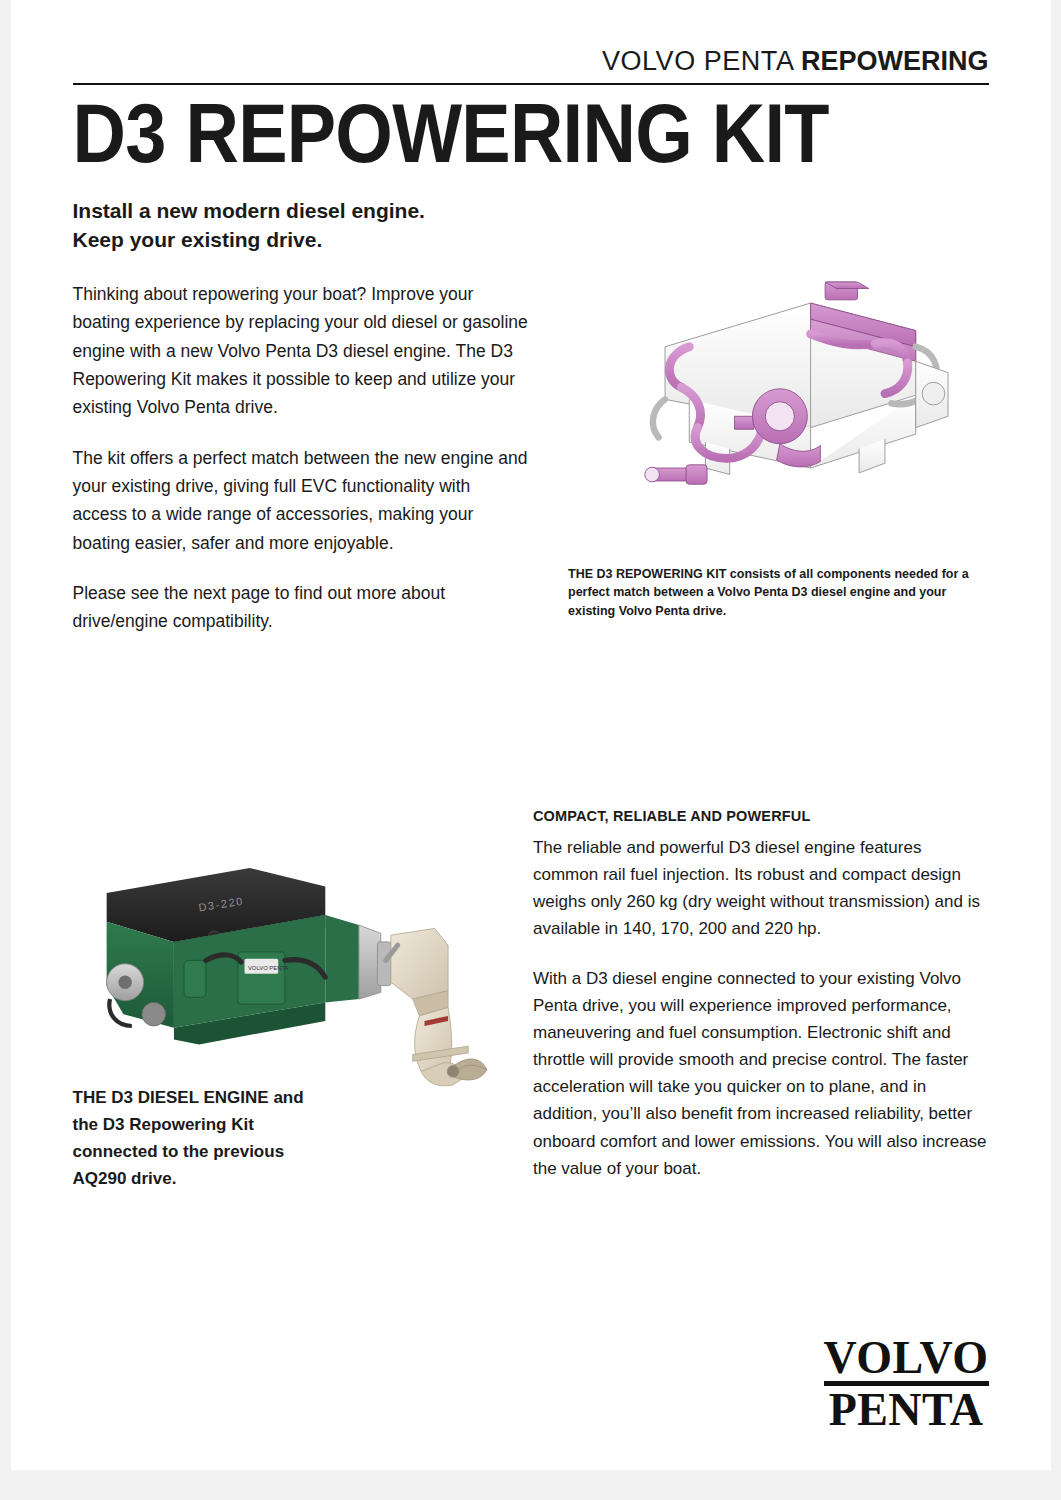VOLVO PENTA REPOWERING
D3 REPOWERING KIT
Install a new modern diesel engine.
Keep your existing drive.
Thinking about repowering your boat? Improve your boating experience by replacing your old diesel or gasoline engine with a new Volvo Penta D3 diesel engine. The D3 Repowering Kit makes it possible to keep and utilize your existing Volvo Penta drive.
The kit offers a perfect match between the new engine and your existing drive, giving full EVC functionality with access to a wide range of accessories, making your boating easier, safer and more enjoyable.
Please see the next page to find out more about drive/engine compatibility.
THE D3 REPOWERING KIT consists of all components needed for a perfect match between a Volvo Penta D3 diesel engine and your existing Volvo Penta drive.
D3-220 VOLVO PENTA
THE D3 DIESEL ENGINE and the D3 Repowering Kit connected to the previous AQ290 drive.
Compact, reliable and powerful
The reliable and powerful D3 diesel engine features common rail fuel injection. Its robust and compact design weighs only 260 kg (dry weight without transmission) and is available in 140, 170, 200 and 220 hp.
With a D3 diesel engine connected to your existing Volvo Penta drive, you will experience improved performance, maneuvering and fuel consumption. Electronic shift and throttle will provide smooth and precise control. The faster acceleration will take you quicker on to plane, and in addition, you’ll also benefit from increased reliability, better onboard comfort and lower emissions. You will also increase the value of your boat.
VOLVO
PENTA